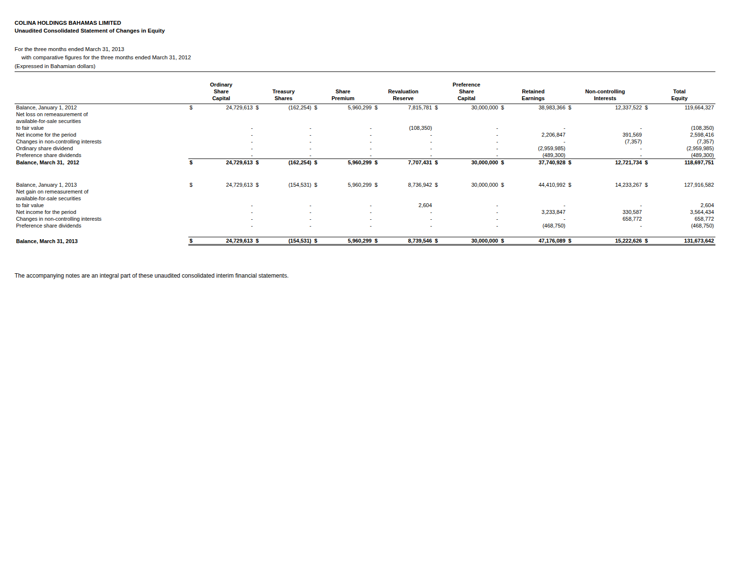COLINA HOLDINGS BAHAMAS LIMITED
Unaudited Consolidated Statement of Changes in Equity
For the three months ended March 31, 2013 with comparative figures for the three months ended March 31, 2012 (Expressed in Bahamian dollars)
| | Ordinary Share Capital | Treasury Shares | Share Premium | Revaluation Reserve | Preference Share Capital | Retained Earnings | Non-controlling Interests | Total Equity |
| --- | --- | --- | --- | --- | --- | --- | --- | --- |
| Balance, January 1, 2012 | $ | 24,729,613 | $ | (162,254) | $ | 5,960,299 | $ | 7,815,781 | $ | 30,000,000 | $ | 38,983,366 | $ | 12,337,522 | $ | 119,664,327 |
| Net loss on remeasurement of | | | | | | | | | | | | | | | | |
| available-for-sale securities | | | | | | | | | | | | | | | | |
| to fair value | | - | | - | | - | | (108,350) | | - | | - | | - | | (108,350) |
| Net income for the period | | - | | - | | - | | - | | - | | 2,206,847 | | 391,569 | | 2,598,416 |
| Changes in non-controlling interests | | - | | - | | - | | - | | - | | - | | (7,357) | | (7,357) |
| Ordinary share dividend | | - | | - | | - | | - | | - | | (2,959,985) | | - | | (2,959,985) |
| Preference share dividends | | - | | - | | - | | - | | - | | (489,300) | | - | | (489,300) |
| Balance, March 31, 2012 | $ | 24,729,613 | $ | (162,254) | $ | 5,960,299 | $ | 7,707,431 | $ | 30,000,000 | $ | 37,740,928 | $ | 12,721,734 | $ | 118,697,751 |
| Balance, January 1, 2013 | $ | 24,729,613 | $ | (154,531) | $ | 5,960,299 | $ | 8,736,942 | $ | 30,000,000 | $ | 44,410,992 | $ | 14,233,267 | $ | 127,916,582 |
| Net gain on remeasurement of | | | | | | | | | | | | | | | | |
| available-for-sale securities | | | | | | | | | | | | | | | | |
| to fair value | | - | | - | | - | | 2,604 | | - | | - | | - | | 2,604 |
| Net income for the period | | - | | - | | - | | - | | - | | 3,233,847 | | 330,587 | | 3,564,434 |
| Changes in non-controlling interests | | - | | - | | - | | - | | - | | - | | 658,772 | | 658,772 |
| Preference share dividends | | - | | - | | - | | - | | - | | (468,750) | | - | | (468,750) |
| Balance, March 31, 2013 | $ | 24,729,613 | $ | (154,531) | $ | 5,960,299 | $ | 8,739,546 | $ | 30,000,000 | $ | 47,176,089 | $ | 15,222,626 | $ | 131,673,642 |
The accompanying notes are an integral part of these unaudited consolidated interim financial statements.